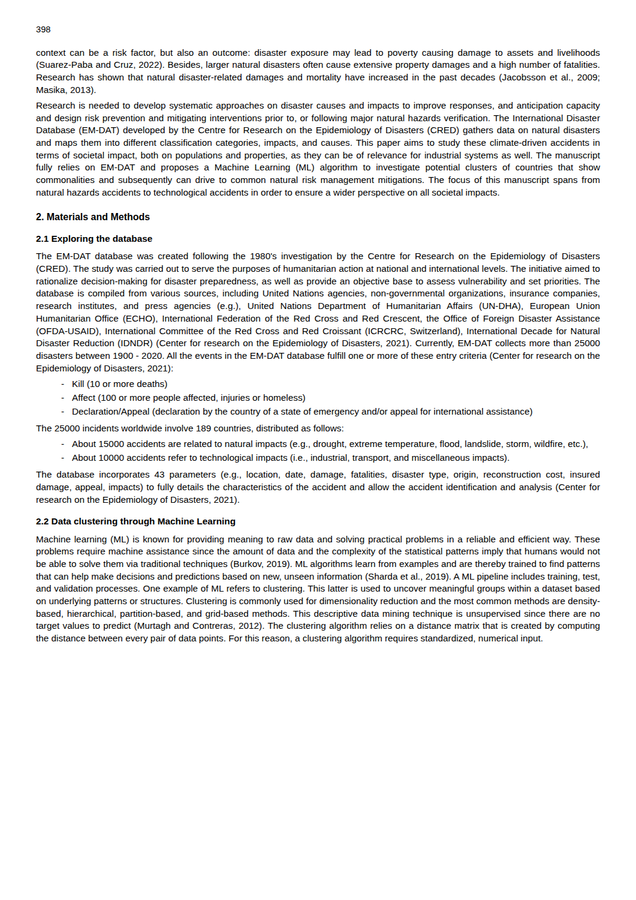398
context can be a risk factor, but also an outcome: disaster exposure may lead to poverty causing damage to assets and livelihoods (Suarez-Paba and Cruz, 2022). Besides, larger natural disasters often cause extensive property damages and a high number of fatalities. Research has shown that natural disaster-related damages and mortality have increased in the past decades (Jacobsson et al., 2009; Masika, 2013).
Research is needed to develop systematic approaches on disaster causes and impacts to improve responses, and anticipation capacity and design risk prevention and mitigating interventions prior to, or following major natural hazards verification. The International Disaster Database (EM-DAT) developed by the Centre for Research on the Epidemiology of Disasters (CRED) gathers data on natural disasters and maps them into different classification categories, impacts, and causes. This paper aims to study these climate-driven accidents in terms of societal impact, both on populations and properties, as they can be of relevance for industrial systems as well. The manuscript fully relies on EM-DAT and proposes a Machine Learning (ML) algorithm to investigate potential clusters of countries that show commonalities and subsequently can drive to common natural risk management mitigations. The focus of this manuscript spans from natural hazards accidents to technological accidents in order to ensure a wider perspective on all societal impacts.
2. Materials and Methods
2.1 Exploring the database
The EM-DAT database was created following the 1980's investigation by the Centre for Research on the Epidemiology of Disasters (CRED). The study was carried out to serve the purposes of humanitarian action at national and international levels. The initiative aimed to rationalize decision-making for disaster preparedness, as well as provide an objective base to assess vulnerability and set priorities. The database is compiled from various sources, including United Nations agencies, non-governmental organizations, insurance companies, research institutes, and press agencies (e.g.), United Nations Department of Humanitarian Affairs (UN-DHA), European Union Humanitarian Office (ECHO), International Federation of the Red Cross and Red Crescent, the Office of Foreign Disaster Assistance (OFDA-USAID), International Committee of the Red Cross and Red Croissant (ICRCRC, Switzerland), International Decade for Natural Disaster Reduction (IDNDR) (Center for research on the Epidemiology of Disasters, 2021). Currently, EM-DAT collects more than 25000 disasters between 1900 - 2020. All the events in the EM-DAT database fulfill one or more of these entry criteria (Center for research on the Epidemiology of Disasters, 2021):
Kill (10 or more deaths)
Affect (100 or more people affected, injuries or homeless)
Declaration/Appeal (declaration by the country of a state of emergency and/or appeal for international assistance)
The 25000 incidents worldwide involve 189 countries, distributed as follows:
About 15000 accidents are related to natural impacts (e.g., drought, extreme temperature, flood, landslide, storm, wildfire, etc.),
About 10000 accidents refer to technological impacts (i.e., industrial, transport, and miscellaneous impacts).
The database incorporates 43 parameters (e.g., location, date, damage, fatalities, disaster type, origin, reconstruction cost, insured damage, appeal, impacts) to fully details the characteristics of the accident and allow the accident identification and analysis (Center for research on the Epidemiology of Disasters, 2021).
2.2 Data clustering through Machine Learning
Machine learning (ML) is known for providing meaning to raw data and solving practical problems in a reliable and efficient way. These problems require machine assistance since the amount of data and the complexity of the statistical patterns imply that humans would not be able to solve them via traditional techniques (Burkov, 2019). ML algorithms learn from examples and are thereby trained to find patterns that can help make decisions and predictions based on new, unseen information (Sharda et al., 2019). A ML pipeline includes training, test, and validation processes. One example of ML refers to clustering. This latter is used to uncover meaningful groups within a dataset based on underlying patterns or structures. Clustering is commonly used for dimensionality reduction and the most common methods are density-based, hierarchical, partition-based, and grid-based methods. This descriptive data mining technique is unsupervised since there are no target values to predict (Murtagh and Contreras, 2012). The clustering algorithm relies on a distance matrix that is created by computing the distance between every pair of data points. For this reason, a clustering algorithm requires standardized, numerical input.